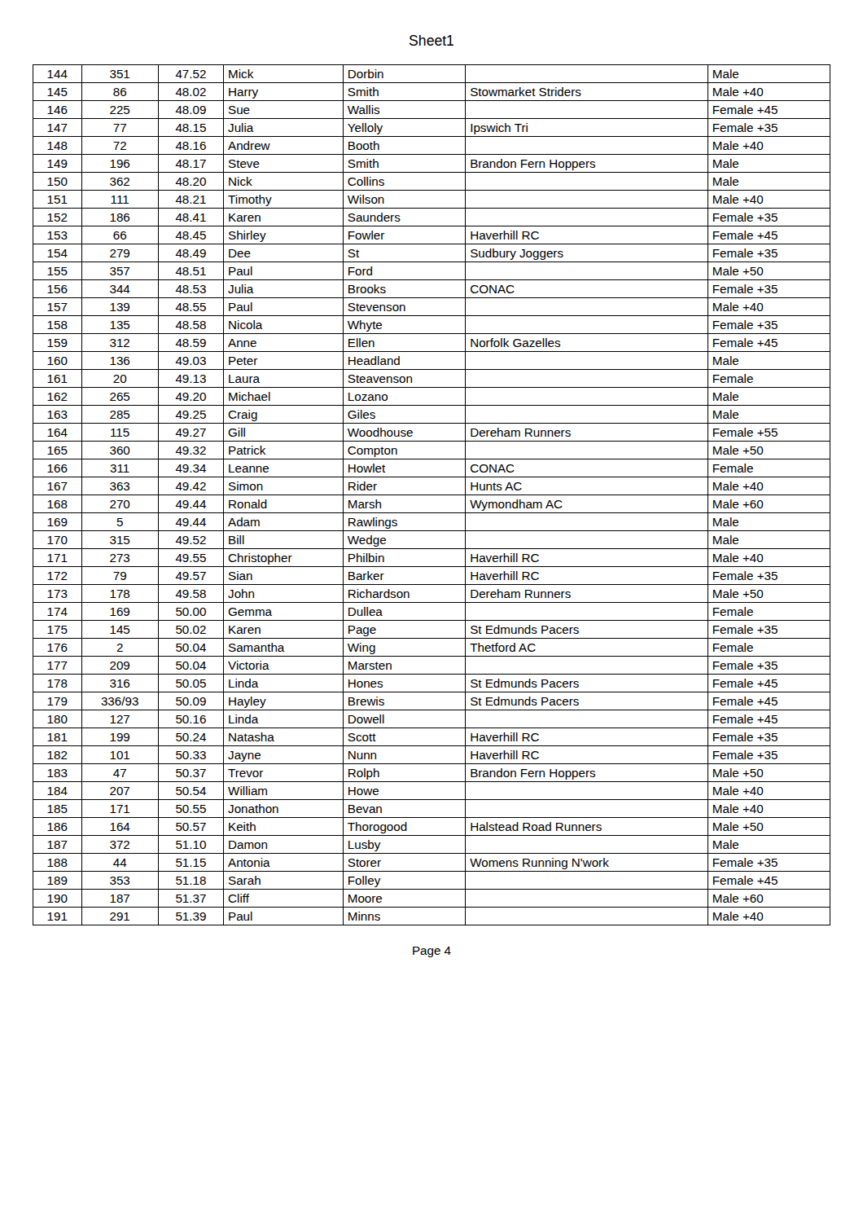Sheet1
| 144 | 351 | 47.52 | Mick | Dorbin | | Male |
| 145 | 86 | 48.02 | Harry | Smith | Stowmarket Striders | Male +40 |
| 146 | 225 | 48.09 | Sue | Wallis | | Female +45 |
| 147 | 77 | 48.15 | Julia | Yelloly | Ipswich Tri | Female +35 |
| 148 | 72 | 48.16 | Andrew | Booth | | Male +40 |
| 149 | 196 | 48.17 | Steve | Smith | Brandon Fern Hoppers | Male |
| 150 | 362 | 48.20 | Nick | Collins | | Male |
| 151 | 111 | 48.21 | Timothy | Wilson | | Male +40 |
| 152 | 186 | 48.41 | Karen | Saunders | | Female +35 |
| 153 | 66 | 48.45 | Shirley | Fowler | Haverhill RC | Female +45 |
| 154 | 279 | 48.49 | Dee | St | Sudbury Joggers | Female +35 |
| 155 | 357 | 48.51 | Paul | Ford | | Male +50 |
| 156 | 344 | 48.53 | Julia | Brooks | CONAC | Female +35 |
| 157 | 139 | 48.55 | Paul | Stevenson | | Male +40 |
| 158 | 135 | 48.58 | Nicola | Whyte | | Female +35 |
| 159 | 312 | 48.59 | Anne | Ellen | Norfolk Gazelles | Female +45 |
| 160 | 136 | 49.03 | Peter | Headland | | Male |
| 161 | 20 | 49.13 | Laura | Steavenson | | Female |
| 162 | 265 | 49.20 | Michael | Lozano | | Male |
| 163 | 285 | 49.25 | Craig | Giles | | Male |
| 164 | 115 | 49.27 | Gill | Woodhouse | Dereham Runners | Female +55 |
| 165 | 360 | 49.32 | Patrick | Compton | | Male +50 |
| 166 | 311 | 49.34 | Leanne | Howlet | CONAC | Female |
| 167 | 363 | 49.42 | Simon | Rider | Hunts AC | Male +40 |
| 168 | 270 | 49.44 | Ronald | Marsh | Wymondham AC | Male +60 |
| 169 | 5 | 49.44 | Adam | Rawlings | | Male |
| 170 | 315 | 49.52 | Bill | Wedge | | Male |
| 171 | 273 | 49.55 | Christopher | Philbin | Haverhill RC | Male +40 |
| 172 | 79 | 49.57 | Sian | Barker | Haverhill RC | Female +35 |
| 173 | 178 | 49.58 | John | Richardson | Dereham Runners | Male +50 |
| 174 | 169 | 50.00 | Gemma | Dullea | | Female |
| 175 | 145 | 50.02 | Karen | Page | St Edmunds Pacers | Female +35 |
| 176 | 2 | 50.04 | Samantha | Wing | Thetford AC | Female |
| 177 | 209 | 50.04 | Victoria | Marsten | | Female +35 |
| 178 | 316 | 50.05 | Linda | Hones | St Edmunds Pacers | Female +45 |
| 179 | 336/93 | 50.09 | Hayley | Brewis | St Edmunds Pacers | Female +45 |
| 180 | 127 | 50.16 | Linda | Dowell | | Female +45 |
| 181 | 199 | 50.24 | Natasha | Scott | Haverhill RC | Female +35 |
| 182 | 101 | 50.33 | Jayne | Nunn | Haverhill RC | Female +35 |
| 183 | 47 | 50.37 | Trevor | Rolph | Brandon Fern Hoppers | Male +50 |
| 184 | 207 | 50.54 | William | Howe | | Male +40 |
| 185 | 171 | 50.55 | Jonathon | Bevan | | Male +40 |
| 186 | 164 | 50.57 | Keith | Thorogood | Halstead Road Runners | Male +50 |
| 187 | 372 | 51.10 | Damon | Lusby | | Male |
| 188 | 44 | 51.15 | Antonia | Storer | Womens Running N'work | Female +35 |
| 189 | 353 | 51.18 | Sarah | Folley | | Female +45 |
| 190 | 187 | 51.37 | Cliff | Moore | | Male +60 |
| 191 | 291 | 51.39 | Paul | Minns | | Male +40 |
Page 4